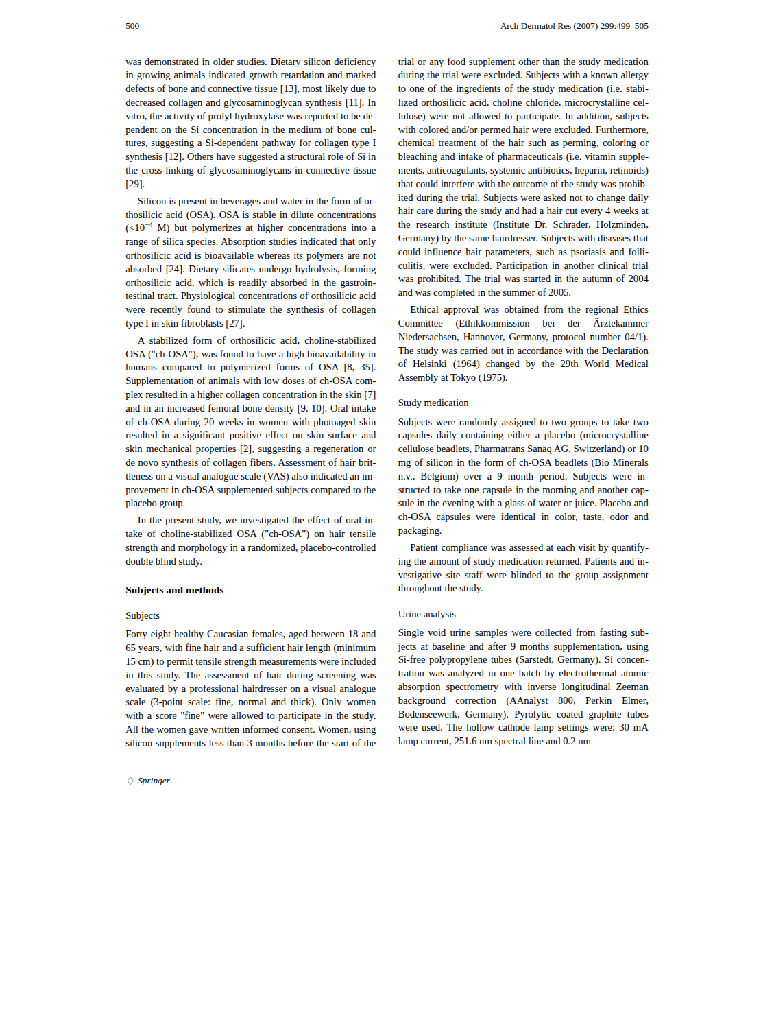500 Arch Dermatol Res (2007) 299:499–505
was demonstrated in older studies. Dietary silicon deficiency in growing animals indicated growth retardation and marked defects of bone and connective tissue [13], most likely due to decreased collagen and glycosaminoglycan synthesis [11]. In vitro, the activity of prolyl hydroxylase was reported to be dependent on the Si concentration in the medium of bone cultures, suggesting a Si-dependent pathway for collagen type I synthesis [12]. Others have suggested a structural role of Si in the cross-linking of glycosaminoglycans in connective tissue [29].
Silicon is present in beverages and water in the form of orthosilicic acid (OSA). OSA is stable in dilute concentrations (<10−4 M) but polymerizes at higher concentrations into a range of silica species. Absorption studies indicated that only orthosilicic acid is bioavailable whereas its polymers are not absorbed [24]. Dietary silicates undergo hydrolysis, forming orthosilicic acid, which is readily absorbed in the gastrointestinal tract. Physiological concentrations of orthosilicic acid were recently found to stimulate the synthesis of collagen type I in skin fibroblasts [27].
A stabilized form of orthosilicic acid, choline-stabilized OSA ("ch-OSA"), was found to have a high bioavailability in humans compared to polymerized forms of OSA [8, 35]. Supplementation of animals with low doses of ch-OSA complex resulted in a higher collagen concentration in the skin [7] and in an increased femoral bone density [9, 10]. Oral intake of ch-OSA during 20 weeks in women with photoaged skin resulted in a significant positive effect on skin surface and skin mechanical properties [2], suggesting a regeneration or de novo synthesis of collagen fibers. Assessment of hair brittleness on a visual analogue scale (VAS) also indicated an improvement in ch-OSA supplemented subjects compared to the placebo group.
In the present study, we investigated the effect of oral intake of choline-stabilized OSA ("ch-OSA") on hair tensile strength and morphology in a randomized, placebo-controlled double blind study.
Subjects and methods
Subjects
Forty-eight healthy Caucasian females, aged between 18 and 65 years, with fine hair and a sufficient hair length (minimum 15 cm) to permit tensile strength measurements were included in this study. The assessment of hair during screening was evaluated by a professional hairdresser on a visual analogue scale (3-point scale: fine, normal and thick). Only women with a score "fine" were allowed to participate in the study. All the women gave written informed consent. Women, using silicon supplements less than 3 months before the start of the trial or any food supplement other than the study medication during the trial were excluded. Subjects with a known allergy to one of the ingredients of the study medication (i.e. stabilized orthosilicic acid, choline chloride, microcrystalline cellulose) were not allowed to participate. In addition, subjects with colored and/or permed hair were excluded. Furthermore, chemical treatment of the hair such as perming, coloring or bleaching and intake of pharmaceuticals (i.e. vitamin supplements, anticoagulants, systemic antibiotics, heparin, retinoids) that could interfere with the outcome of the study was prohibited during the trial. Subjects were asked not to change daily hair care during the study and had a hair cut every 4 weeks at the research institute (Institute Dr. Schrader, Holzminden, Germany) by the same hairdresser. Subjects with diseases that could influence hair parameters, such as psoriasis and folliculitis, were excluded. Participation in another clinical trial was prohibited. The trial was started in the autumn of 2004 and was completed in the summer of 2005.
Ethical approval was obtained from the regional Ethics Committee (Ethikkommission bei der Ärztekammer Niedersachsen, Hannover, Germany, protocol number 04/1). The study was carried out in accordance with the Declaration of Helsinki (1964) changed by the 29th World Medical Assembly at Tokyo (1975).
Study medication
Subjects were randomly assigned to two groups to take two capsules daily containing either a placebo (microcrystalline cellulose beadlets, Pharmatrans Sanaq AG, Switzerland) or 10 mg of silicon in the form of ch-OSA beadlets (Bio Minerals n.v., Belgium) over a 9 month period. Subjects were instructed to take one capsule in the morning and another capsule in the evening with a glass of water or juice. Placebo and ch-OSA capsules were identical in color, taste, odor and packaging.
Patient compliance was assessed at each visit by quantifying the amount of study medication returned. Patients and investigative site staff were blinded to the group assignment throughout the study.
Urine analysis
Single void urine samples were collected from fasting subjects at baseline and after 9 months supplementation, using Si-free polypropylene tubes (Sarstedt, Germany). Si concentration was analyzed in one batch by electrothermal atomic absorption spectrometry with inverse longitudinal Zeeman background correction (AAnalyst 800, Perkin Elmer, Bodenseewerk, Germany). Pyrolytic coated graphite tubes were used. The hollow cathode lamp settings were: 30 mA lamp current, 251.6 nm spectral line and 0.2 nm
♢Springer